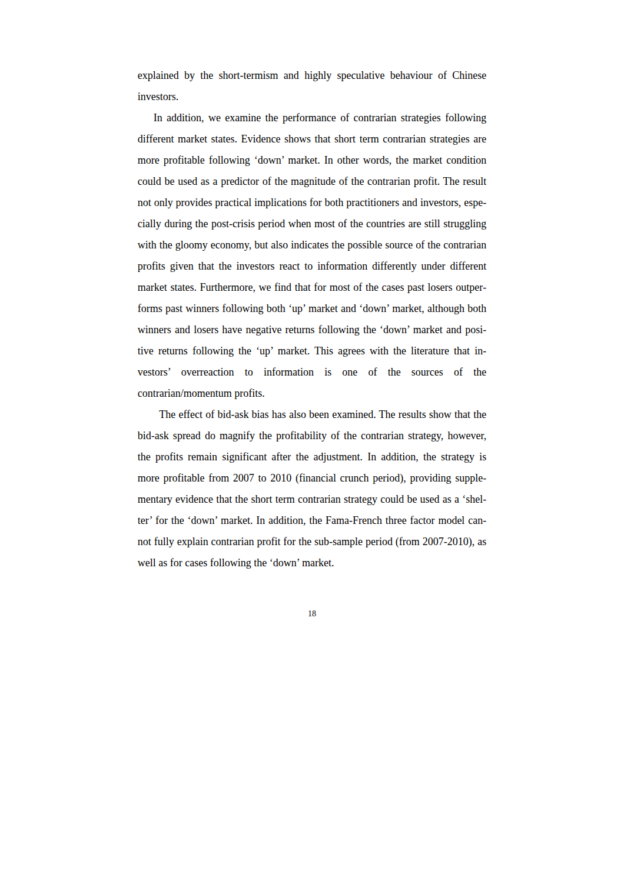explained by the short-termism and highly speculative behaviour of Chinese investors.
In addition, we examine the performance of contrarian strategies following different market states. Evidence shows that short term contrarian strategies are more profitable following ‘down’ market. In other words, the market condition could be used as a predictor of the magnitude of the contrarian profit. The result not only provides practical implications for both practitioners and investors, especially during the post-crisis period when most of the countries are still struggling with the gloomy economy, but also indicates the possible source of the contrarian profits given that the investors react to information differently under different market states. Furthermore, we find that for most of the cases past losers outperforms past winners following both ‘up’ market and ‘down’ market, although both winners and losers have negative returns following the ‘down’ market and positive returns following the ‘up’ market. This agrees with the literature that investors’ overreaction to information is one of the sources of the contrarian/momentum profits.
The effect of bid-ask bias has also been examined. The results show that the bid-ask spread do magnify the profitability of the contrarian strategy, however, the profits remain significant after the adjustment. In addition, the strategy is more profitable from 2007 to 2010 (financial crunch period), providing supplementary evidence that the short term contrarian strategy could be used as a ‘shelter’ for the ‘down’ market. In addition, the Fama-French three factor model cannot fully explain contrarian profit for the sub-sample period (from 2007-2010), as well as for cases following the ‘down’ market.
18